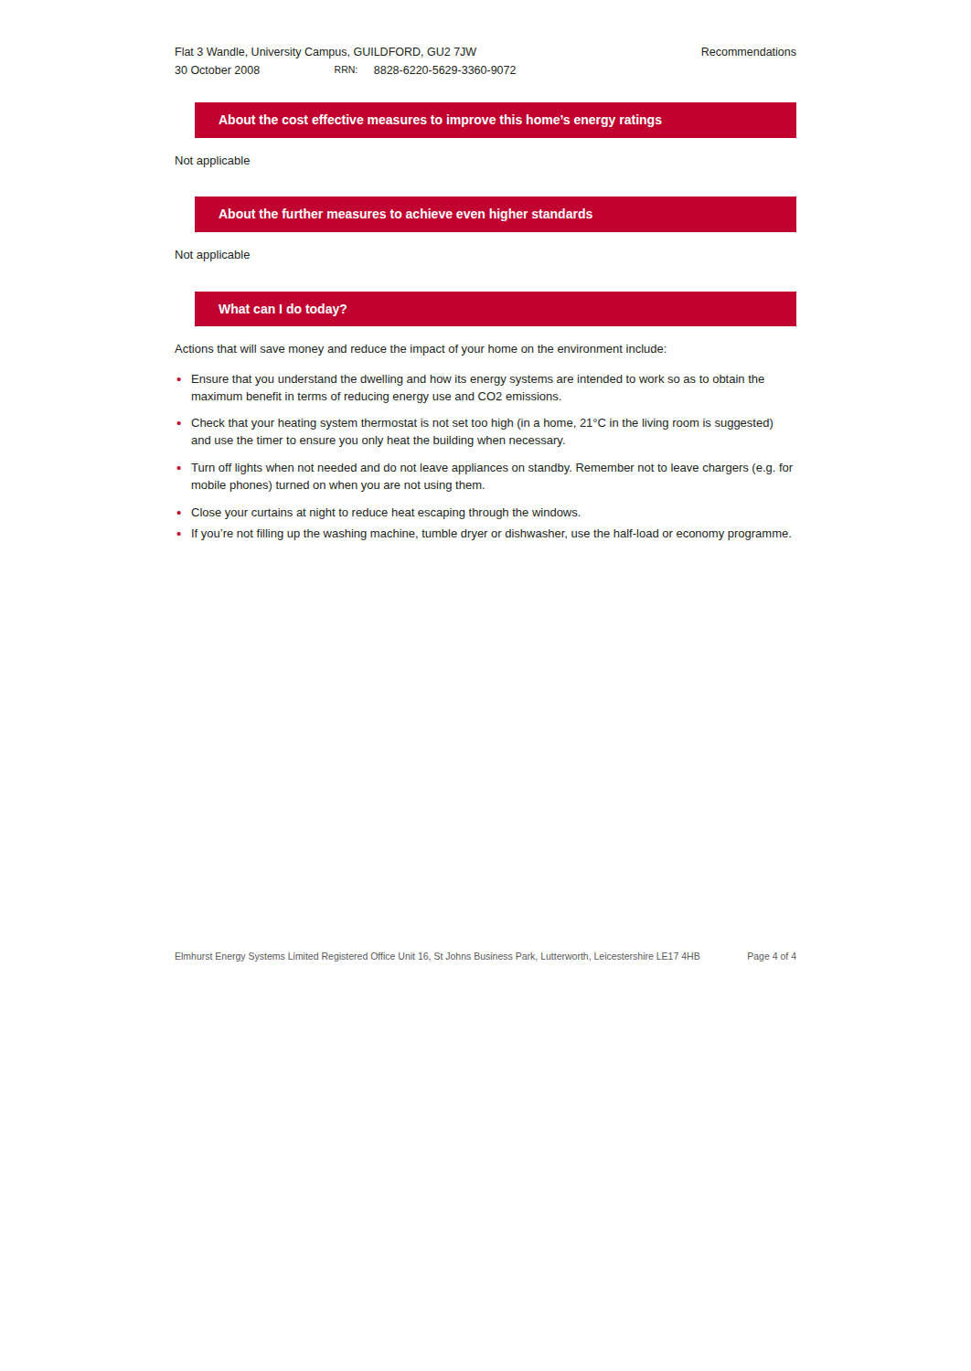Recommendations
Flat 3 Wandle, University Campus, GUILDFORD, GU2 7JW
30 October 2008 RRN: 8828-6220-5629-3360-9072
About the cost effective measures to improve this home’s energy ratings
Not applicable
About the further measures to achieve even higher standards
Not applicable
What can I do today?
Actions that will save money and reduce the impact of your home on the environment include:
Ensure that you understand the dwelling and how its energy systems are intended to work so as to obtain the maximum benefit in terms of reducing energy use and CO2 emissions.
Check that your heating system thermostat is not set too high (in a home, 21°C in the living room is suggested) and use the timer to ensure you only heat the building when necessary.
Turn off lights when not needed and do not leave appliances on standby. Remember not to leave chargers (e.g. for mobile phones) turned on when you are not using them.
Close your curtains at night to reduce heat escaping through the windows.
If you’re not filling up the washing machine, tumble dryer or dishwasher, use the half-load or economy programme.
Elmhurst Energy Systems Limited Registered Office Unit 16, St Johns Business Park, Lutterworth, Leicestershire LE17 4HB
Page 4 of 4